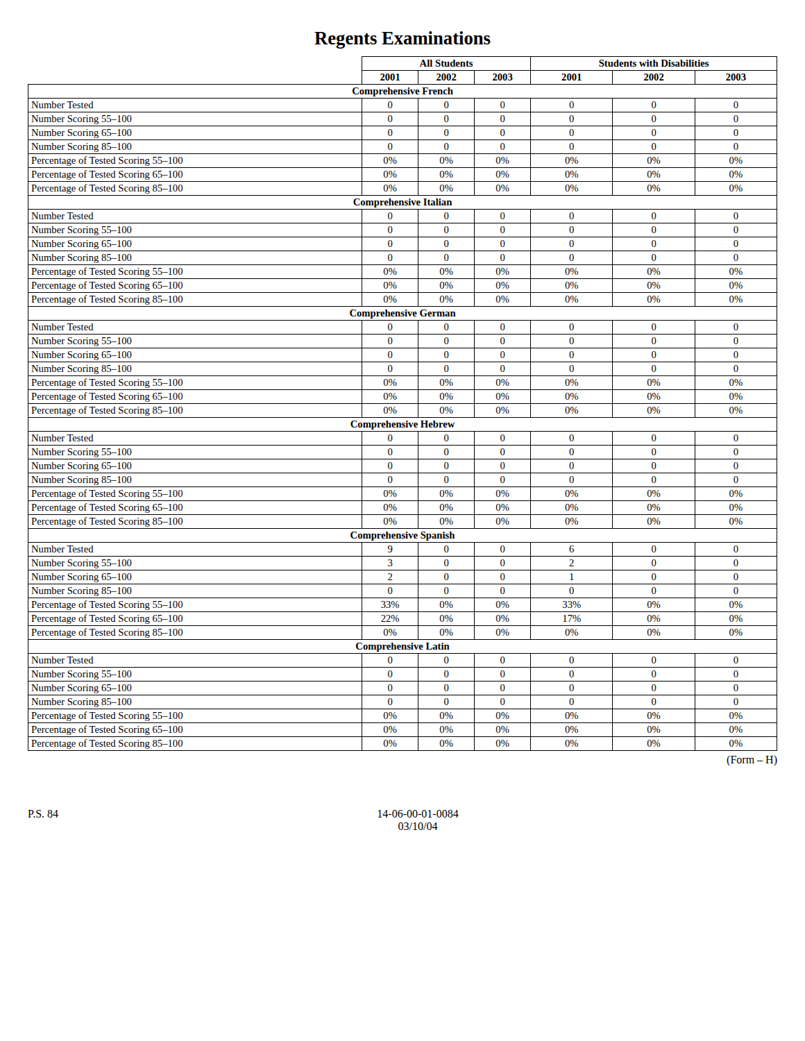Regents Examinations
| | All Students | Students with Disabilities |
| | 2001 | 2002 | 2003 | 2001 | 2002 | 2003 |
| Comprehensive French |
| Number Tested | 0 | 0 | 0 | 0 | 0 | 0 |
| Number Scoring 55–100 | 0 | 0 | 0 | 0 | 0 | 0 |
| Number Scoring 65–100 | 0 | 0 | 0 | 0 | 0 | 0 |
| Number Scoring 85–100 | 0 | 0 | 0 | 0 | 0 | 0 |
| Percentage of Tested Scoring 55–100 | 0% | 0% | 0% | 0% | 0% | 0% |
| Percentage of Tested Scoring 65–100 | 0% | 0% | 0% | 0% | 0% | 0% |
| Percentage of Tested Scoring 85–100 | 0% | 0% | 0% | 0% | 0% | 0% |
| Comprehensive Italian |
| Number Tested | 0 | 0 | 0 | 0 | 0 | 0 |
| Number Scoring 55–100 | 0 | 0 | 0 | 0 | 0 | 0 |
| Number Scoring 65–100 | 0 | 0 | 0 | 0 | 0 | 0 |
| Number Scoring 85–100 | 0 | 0 | 0 | 0 | 0 | 0 |
| Percentage of Tested Scoring 55–100 | 0% | 0% | 0% | 0% | 0% | 0% |
| Percentage of Tested Scoring 65–100 | 0% | 0% | 0% | 0% | 0% | 0% |
| Percentage of Tested Scoring 85–100 | 0% | 0% | 0% | 0% | 0% | 0% |
| Comprehensive German |
| Number Tested | 0 | 0 | 0 | 0 | 0 | 0 |
| Number Scoring 55–100 | 0 | 0 | 0 | 0 | 0 | 0 |
| Number Scoring 65–100 | 0 | 0 | 0 | 0 | 0 | 0 |
| Number Scoring 85–100 | 0 | 0 | 0 | 0 | 0 | 0 |
| Percentage of Tested Scoring 55–100 | 0% | 0% | 0% | 0% | 0% | 0% |
| Percentage of Tested Scoring 65–100 | 0% | 0% | 0% | 0% | 0% | 0% |
| Percentage of Tested Scoring 85–100 | 0% | 0% | 0% | 0% | 0% | 0% |
| Comprehensive Hebrew |
| Number Tested | 0 | 0 | 0 | 0 | 0 | 0 |
| Number Scoring 55–100 | 0 | 0 | 0 | 0 | 0 | 0 |
| Number Scoring 65–100 | 0 | 0 | 0 | 0 | 0 | 0 |
| Number Scoring 85–100 | 0 | 0 | 0 | 0 | 0 | 0 |
| Percentage of Tested Scoring 55–100 | 0% | 0% | 0% | 0% | 0% | 0% |
| Percentage of Tested Scoring 65–100 | 0% | 0% | 0% | 0% | 0% | 0% |
| Percentage of Tested Scoring 85–100 | 0% | 0% | 0% | 0% | 0% | 0% |
| Comprehensive Spanish |
| Number Tested | 9 | 0 | 0 | 6 | 0 | 0 |
| Number Scoring 55–100 | 3 | 0 | 0 | 2 | 0 | 0 |
| Number Scoring 65–100 | 2 | 0 | 0 | 1 | 0 | 0 |
| Number Scoring 85–100 | 0 | 0 | 0 | 0 | 0 | 0 |
| Percentage of Tested Scoring 55–100 | 33% | 0% | 0% | 33% | 0% | 0% |
| Percentage of Tested Scoring 65–100 | 22% | 0% | 0% | 17% | 0% | 0% |
| Percentage of Tested Scoring 85–100 | 0% | 0% | 0% | 0% | 0% | 0% |
| Comprehensive Latin |
| Number Tested | 0 | 0 | 0 | 0 | 0 | 0 |
| Number Scoring 55–100 | 0 | 0 | 0 | 0 | 0 | 0 |
| Number Scoring 65–100 | 0 | 0 | 0 | 0 | 0 | 0 |
| Number Scoring 85–100 | 0 | 0 | 0 | 0 | 0 | 0 |
| Percentage of Tested Scoring 55–100 | 0% | 0% | 0% | 0% | 0% | 0% |
| Percentage of Tested Scoring 65–100 | 0% | 0% | 0% | 0% | 0% | 0% |
| Percentage of Tested Scoring 85–100 | 0% | 0% | 0% | 0% | 0% | 0% |
(Form – H)
P.S. 84
14-06-00-01-0084
03/10/04